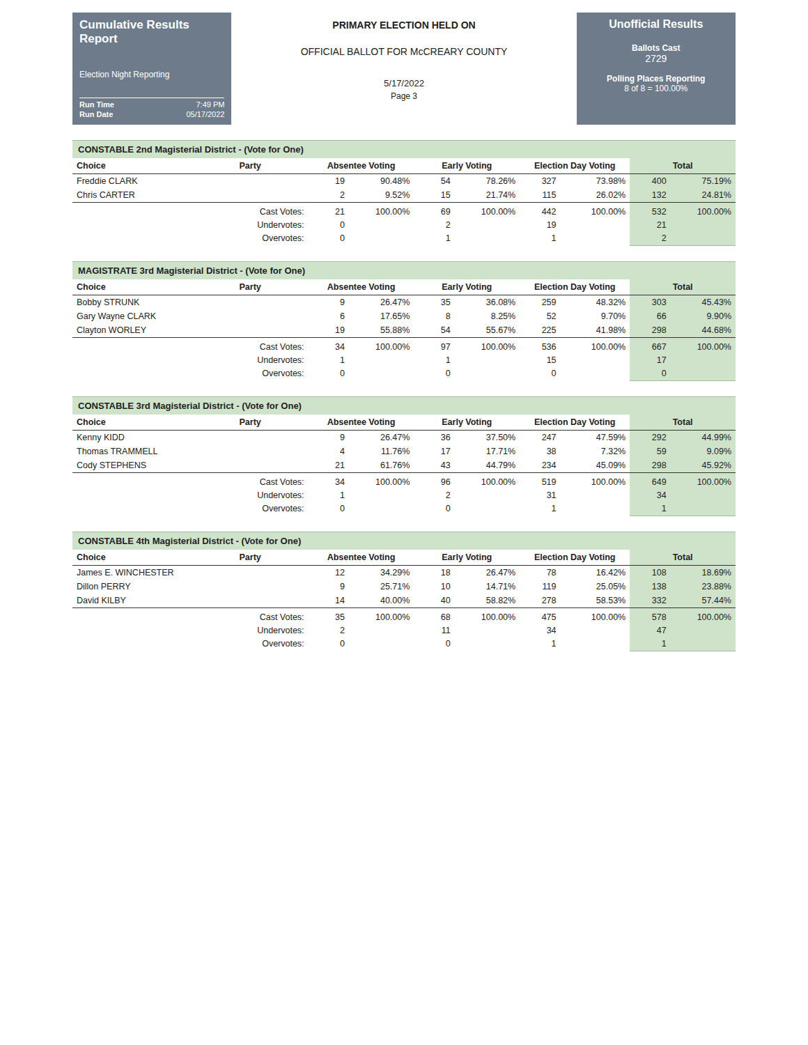Cumulative Results Report
Election Night Reporting
| Run Time | 7:49 PM |
| Run Date | 05/17/2022 |
PRIMARY ELECTION HELD ON
OFFICIAL BALLOT FOR McCREARY COUNTY
5/17/2022
Page 3
Unofficial Results
Ballots Cast
2729
Polling Places Reporting
8 of 8 = 100.00%
CONSTABLE 2nd Magisterial District - (Vote for One)
| Choice | Party | Absentee Voting | Early Voting | Election Day Voting | Total |
| --- | --- | --- | --- | --- | --- |
| Freddie CLARK | | 19 | 90.48% | 54 | 78.26% | 327 | 73.98% | 400 | 75.19% |
| Chris CARTER | | 2 | 9.52% | 15 | 21.74% | 115 | 26.02% | 132 | 24.81% |
| Cast Votes: | 21 | 100.00% | 69 | 100.00% | 442 | 100.00% | 532 | 100.00% |
| Undervotes: | 0 | | 2 | | 19 | | 21 | |
| Overvotes: | 0 | | 1 | | 1 | | 2 | |
MAGISTRATE 3rd Magisterial District - (Vote for One)
| Choice | Party | Absentee Voting | Early Voting | Election Day Voting | Total |
| --- | --- | --- | --- | --- | --- |
| Bobby STRUNK | | 9 | 26.47% | 35 | 36.08% | 259 | 48.32% | 303 | 45.43% |
| Gary Wayne CLARK | | 6 | 17.65% | 8 | 8.25% | 52 | 9.70% | 66 | 9.90% |
| Clayton WORLEY | | 19 | 55.88% | 54 | 55.67% | 225 | 41.98% | 298 | 44.68% |
| Cast Votes: | 34 | 100.00% | 97 | 100.00% | 536 | 100.00% | 667 | 100.00% |
| Undervotes: | 1 | | 1 | | 15 | | 17 | |
| Overvotes: | 0 | | 0 | | 0 | | 0 | |
CONSTABLE 3rd Magisterial District - (Vote for One)
| Choice | Party | Absentee Voting | Early Voting | Election Day Voting | Total |
| --- | --- | --- | --- | --- | --- |
| Kenny KIDD | | 9 | 26.47% | 36 | 37.50% | 247 | 47.59% | 292 | 44.99% |
| Thomas TRAMMELL | | 4 | 11.76% | 17 | 17.71% | 38 | 7.32% | 59 | 9.09% |
| Cody STEPHENS | | 21 | 61.76% | 43 | 44.79% | 234 | 45.09% | 298 | 45.92% |
| Cast Votes: | 34 | 100.00% | 96 | 100.00% | 519 | 100.00% | 649 | 100.00% |
| Undervotes: | 1 | | 2 | | 31 | | 34 | |
| Overvotes: | 0 | | 0 | | 1 | | 1 | |
CONSTABLE 4th Magisterial District - (Vote for One)
| Choice | Party | Absentee Voting | Early Voting | Election Day Voting | Total |
| --- | --- | --- | --- | --- | --- |
| James E. WINCHESTER | | 12 | 34.29% | 18 | 26.47% | 78 | 16.42% | 108 | 18.69% |
| Dillon PERRY | | 9 | 25.71% | 10 | 14.71% | 119 | 25.05% | 138 | 23.88% |
| David KILBY | | 14 | 40.00% | 40 | 58.82% | 278 | 58.53% | 332 | 57.44% |
| Cast Votes: | 35 | 100.00% | 68 | 100.00% | 475 | 100.00% | 578 | 100.00% |
| Undervotes: | 2 | | 11 | | 34 | | 47 | |
| Overvotes: | 0 | | 0 | | 1 | | 1 | |